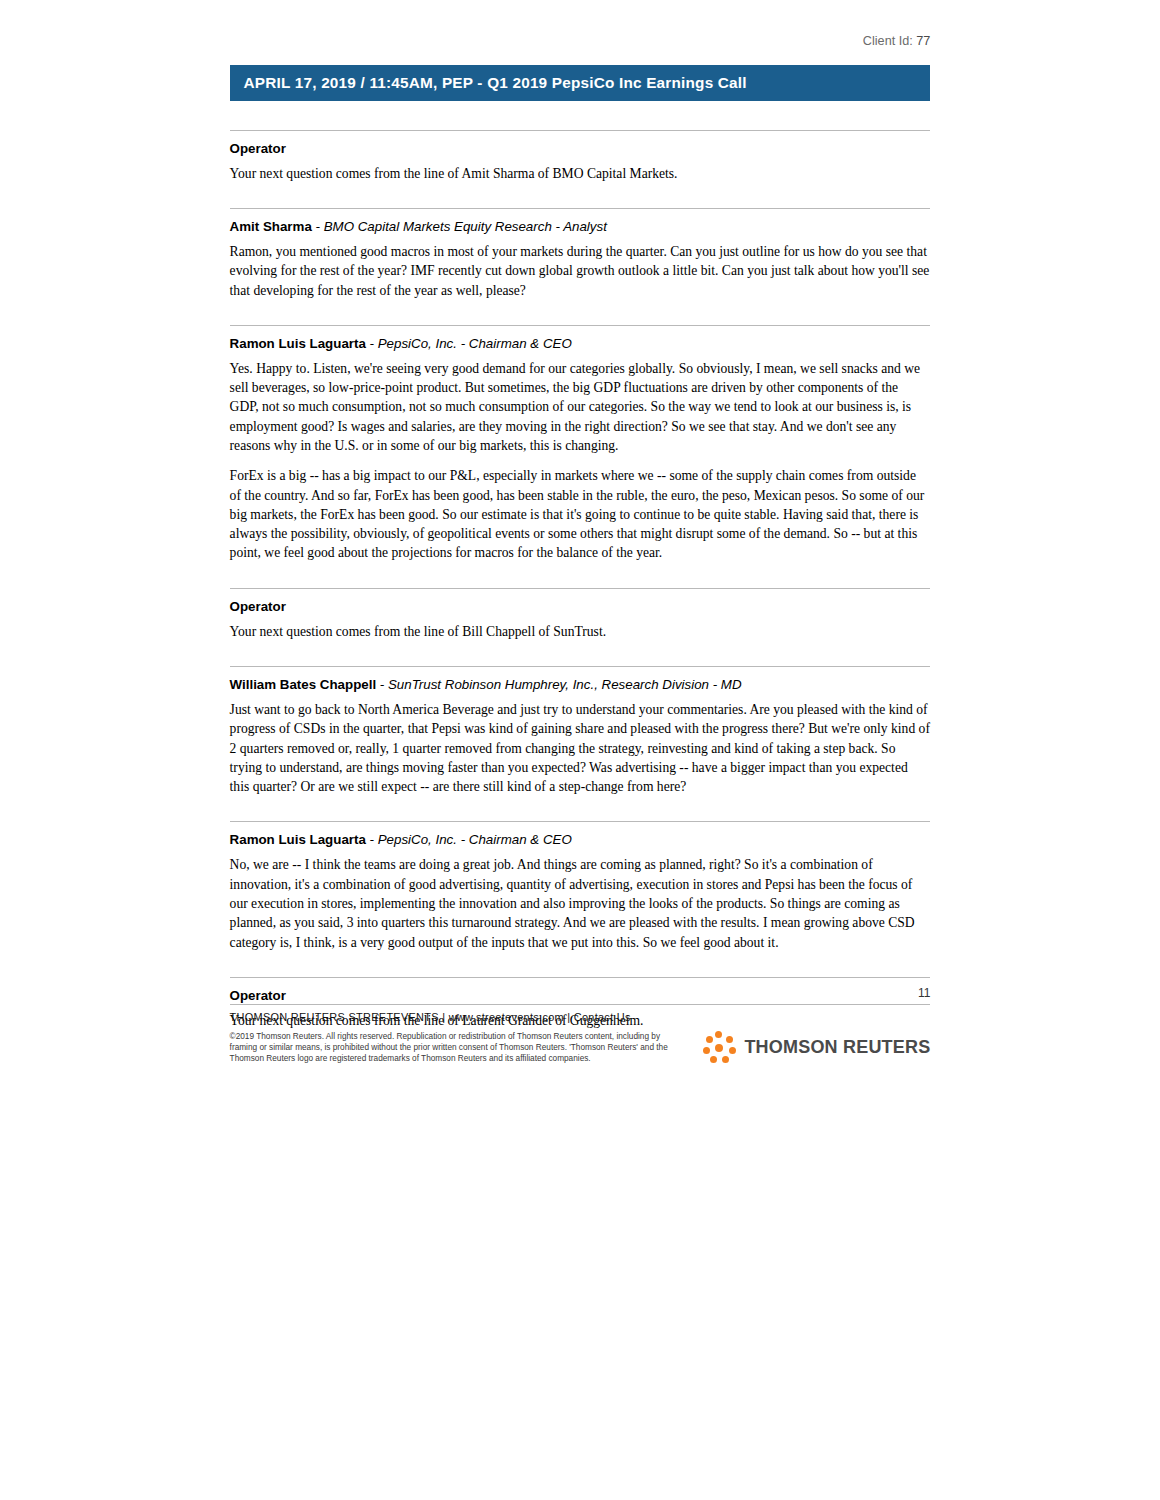Client Id: 77
APRIL 17, 2019 / 11:45AM, PEP - Q1 2019 PepsiCo Inc Earnings Call
Operator
Your next question comes from the line of Amit Sharma of BMO Capital Markets.
Amit Sharma - BMO Capital Markets Equity Research - Analyst
Ramon, you mentioned good macros in most of your markets during the quarter. Can you just outline for us how do you see that evolving for the rest of the year? IMF recently cut down global growth outlook a little bit. Can you just talk about how you'll see that developing for the rest of the year as well, please?
Ramon Luis Laguarta - PepsiCo, Inc. - Chairman & CEO
Yes. Happy to. Listen, we're seeing very good demand for our categories globally. So obviously, I mean, we sell snacks and we sell beverages, so low-price-point product. But sometimes, the big GDP fluctuations are driven by other components of the GDP, not so much consumption, not so much consumption of our categories. So the way we tend to look at our business is, is employment good? Is wages and salaries, are they moving in the right direction? So we see that stay. And we don't see any reasons why in the U.S. or in some of our big markets, this is changing.
ForEx is a big -- has a big impact to our P&L, especially in markets where we -- some of the supply chain comes from outside of the country. And so far, ForEx has been good, has been stable in the ruble, the euro, the peso, Mexican pesos. So some of our big markets, the ForEx has been good. So our estimate is that it's going to continue to be quite stable. Having said that, there is always the possibility, obviously, of geopolitical events or some others that might disrupt some of the demand. So -- but at this point, we feel good about the projections for macros for the balance of the year.
Operator
Your next question comes from the line of Bill Chappell of SunTrust.
William Bates Chappell - SunTrust Robinson Humphrey, Inc., Research Division - MD
Just want to go back to North America Beverage and just try to understand your commentaries. Are you pleased with the kind of progress of CSDs in the quarter, that Pepsi was kind of gaining share and pleased with the progress there? But we're only kind of 2 quarters removed or, really, 1 quarter removed from changing the strategy, reinvesting and kind of taking a step back. So trying to understand, are things moving faster than you expected? Was advertising -- have a bigger impact than you expected this quarter? Or are we still expect -- are there still kind of a step-change from here?
Ramon Luis Laguarta - PepsiCo, Inc. - Chairman & CEO
No, we are -- I think the teams are doing a great job. And things are coming as planned, right? So it's a combination of innovation, it's a combination of good advertising, quantity of advertising, execution in stores and Pepsi has been the focus of our execution in stores, implementing the innovation and also improving the looks of the products. So things are coming as planned, as you said, 3 into quarters this turnaround strategy. And we are pleased with the results. I mean growing above CSD category is, I think, is a very good output of the inputs that we put into this. So we feel good about it.
Operator
Your next question comes from the line of Laurent Grandet of Guggenheim.
11
THOMSON REUTERS STREETEVENTS | www.streetevents.com | Contact Us
©2019 Thomson Reuters. All rights reserved. Republication or redistribution of Thomson Reuters content, including by framing or similar means, is prohibited without the prior written consent of Thomson Reuters. 'Thomson Reuters' and the Thomson Reuters logo are registered trademarks of Thomson Reuters and its affiliated companies.
THOMSON REUTERS